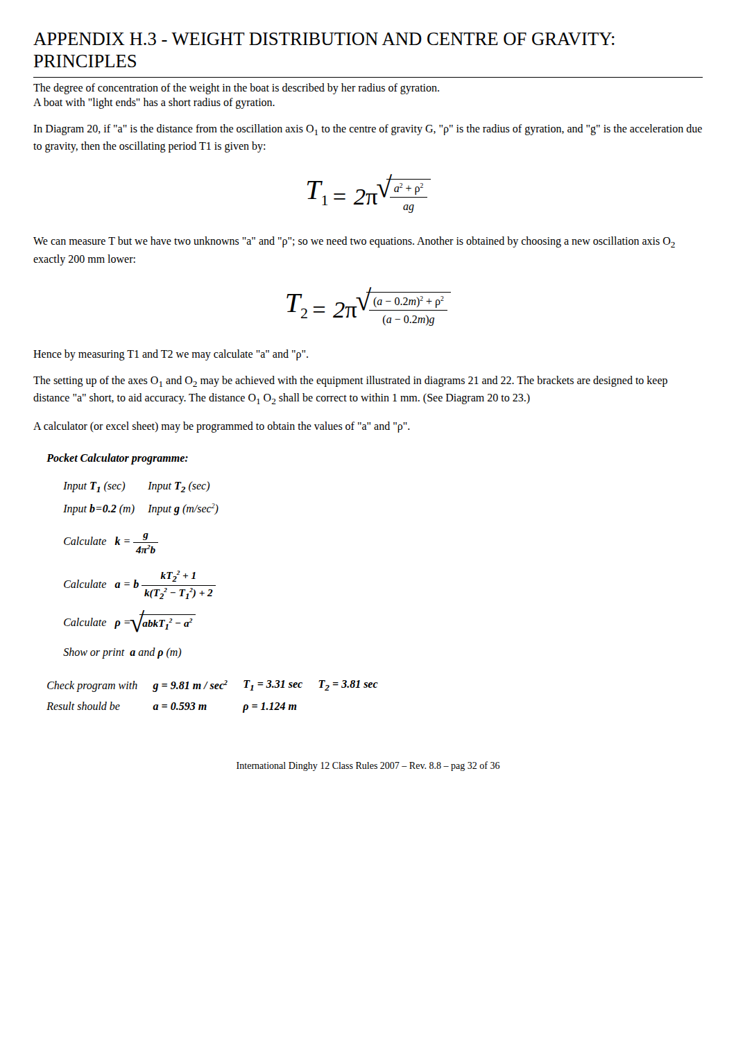APPENDIX H.3 - WEIGHT DISTRIBUTION AND CENTRE OF GRAVITY: PRINCIPLES
The degree of concentration of the weight in the boat is described by her radius of gyration.
A boat with "light ends" has a short radius of gyration.
In Diagram 20, if "a" is the distance from the oscillation axis O1 to the centre of gravity G, "ρ" is the radius of gyration, and "g" is the acceleration due to gravity, then the oscillating period T1 is given by:
T1 = 2π a2 + ρ2 ag
We can measure T but we have two unknowns "a" and "ρ"; so we need two equations. Another is obtained by choosing a new oscillation axis O2 exactly 200 mm lower:
T2 = 2π (a − 0.2m)2 + ρ2 (a − 0.2m)g
Hence by measuring T1 and T2 we may calculate "a" and "ρ".
The setting up of the axes O1 and O2 may be achieved with the equipment illustrated in diagrams 21 and 22. The brackets are designed to keep distance "a" short, to aid accuracy. The distance O1 O2 shall be correct to within 1 mm. (See Diagram 20 to 23.)
A calculator (or excel sheet) may be programmed to obtain the values of "a" and "ρ".
Pocket Calculator programme:
| Input T 1 (sec) | Input T 2 (sec) |
| Input b = 0.2 (m) | Input g (m/sec 2 ) |
| Calculate k = g 4π 2 b |
| Calculate a = b kT 2 2 + 1 k(T 2 2 − T 1 2 ) + 2 |
| Calculate ρ = abkT 1 2 − a 2 |
| Show or print a and ρ (m) |
| Check program with | g = 9.81 m / sec 2 | T 1 = 3.31 sec | T 2 = 3.81 sec |
| Result should be | a = 0.593 m | ρ = 1.124 m | |
International Dinghy 12 Class Rules 2007 – Rev. 8.8 – pag 32 of 36